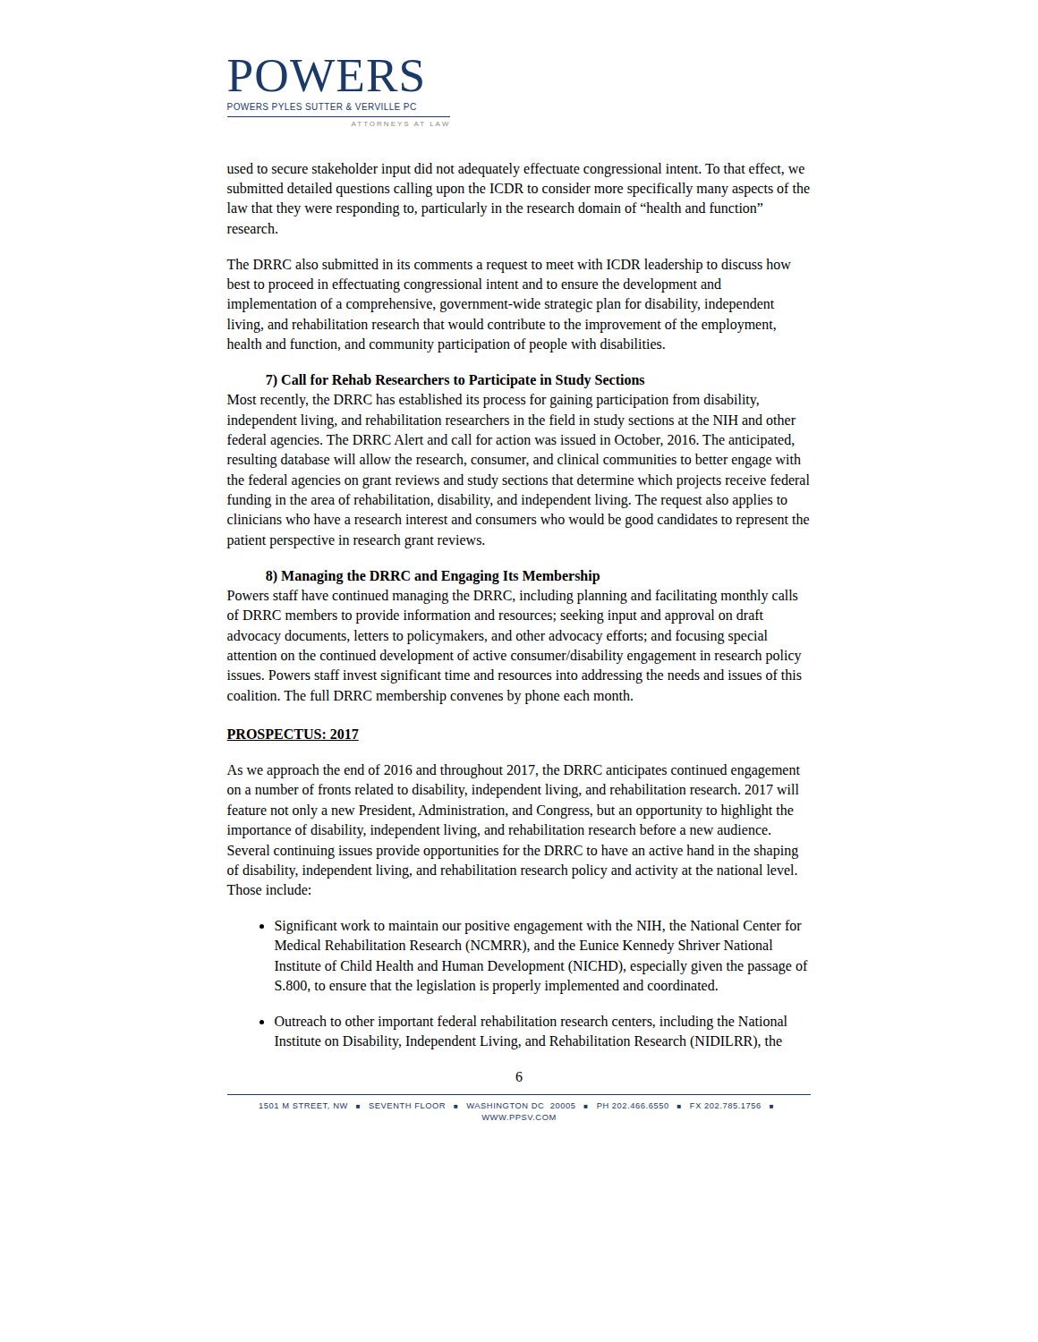POWERS
POWERS PYLES SUTTER & VERVILLE PC
ATTORNEYS AT LAW
used to secure stakeholder input did not adequately effectuate congressional intent. To that effect, we submitted detailed questions calling upon the ICDR to consider more specifically many aspects of the law that they were responding to, particularly in the research domain of “health and function” research.
The DRRC also submitted in its comments a request to meet with ICDR leadership to discuss how best to proceed in effectuating congressional intent and to ensure the development and implementation of a comprehensive, government-wide strategic plan for disability, independent living, and rehabilitation research that would contribute to the improvement of the employment, health and function, and community participation of people with disabilities.
7) Call for Rehab Researchers to Participate in Study Sections
Most recently, the DRRC has established its process for gaining participation from disability, independent living, and rehabilitation researchers in the field in study sections at the NIH and other federal agencies. The DRRC Alert and call for action was issued in October, 2016. The anticipated, resulting database will allow the research, consumer, and clinical communities to better engage with the federal agencies on grant reviews and study sections that determine which projects receive federal funding in the area of rehabilitation, disability, and independent living. The request also applies to clinicians who have a research interest and consumers who would be good candidates to represent the patient perspective in research grant reviews.
8) Managing the DRRC and Engaging Its Membership
Powers staff have continued managing the DRRC, including planning and facilitating monthly calls of DRRC members to provide information and resources; seeking input and approval on draft advocacy documents, letters to policymakers, and other advocacy efforts; and focusing special attention on the continued development of active consumer/disability engagement in research policy issues. Powers staff invest significant time and resources into addressing the needs and issues of this coalition. The full DRRC membership convenes by phone each month.
PROSPECTUS: 2017
As we approach the end of 2016 and throughout 2017, the DRRC anticipates continued engagement on a number of fronts related to disability, independent living, and rehabilitation research. 2017 will feature not only a new President, Administration, and Congress, but an opportunity to highlight the importance of disability, independent living, and rehabilitation research before a new audience. Several continuing issues provide opportunities for the DRRC to have an active hand in the shaping of disability, independent living, and rehabilitation research policy and activity at the national level. Those include:
Significant work to maintain our positive engagement with the NIH, the National Center for Medical Rehabilitation Research (NCMRR), and the Eunice Kennedy Shriver National Institute of Child Health and Human Development (NICHD), especially given the passage of S.800, to ensure that the legislation is properly implemented and coordinated.
Outreach to other important federal rehabilitation research centers, including the National Institute on Disability, Independent Living, and Rehabilitation Research (NIDILRR), the
6
1501 M STREET, NW ■ SEVENTH FLOOR ■ WASHINGTON DC 20005 ■ PH 202.466.6550 ■ FX 202.785.1756 ■ WWW.PPSV.COM